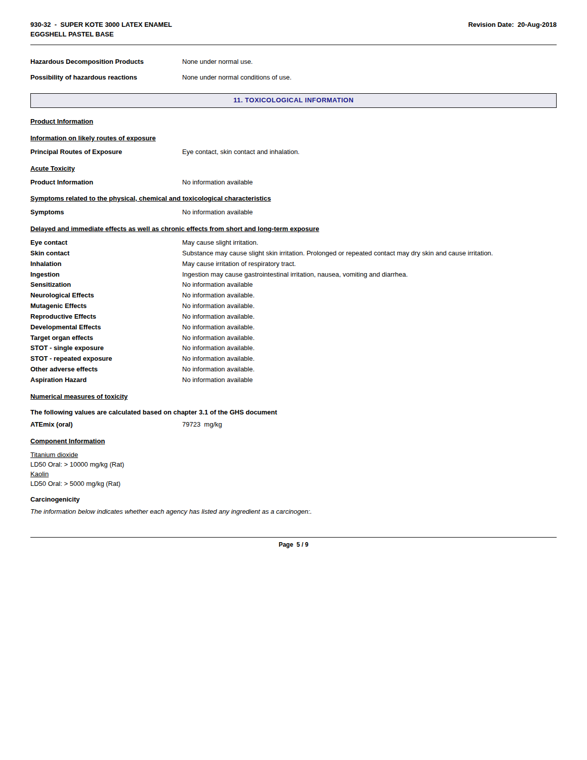930-32 - SUPER KOTE 3000 LATEX ENAMEL
EGGSHELL PASTEL BASE
Revision Date: 20-Aug-2018
Hazardous Decomposition Products
None under normal use.
Possibility of hazardous reactions
None under normal conditions of use.
11. TOXICOLOGICAL INFORMATION
Product Information
Information on likely routes of exposure
Principal Routes of Exposure
Eye contact, skin contact and inhalation.
Acute Toxicity
Product Information
No information available
Symptoms related to the physical, chemical and toxicological characteristics
Symptoms
No information available
Delayed and immediate effects as well as chronic effects from short and long-term exposure
Eye contact
May cause slight irritation.
Skin contact
Substance may cause slight skin irritation. Prolonged or repeated contact may dry skin and cause irritation.
Inhalation
May cause irritation of respiratory tract.
Ingestion
Ingestion may cause gastrointestinal irritation, nausea, vomiting and diarrhea.
Sensitization
No information available
Neurological Effects
No information available.
Mutagenic Effects
No information available.
Reproductive Effects
No information available.
Developmental Effects
No information available.
Target organ effects
No information available.
STOT - single exposure
No information available.
STOT - repeated exposure
No information available.
Other adverse effects
No information available.
Aspiration Hazard
No information available
Numerical measures of toxicity
The following values are calculated based on chapter 3.1 of the GHS document
ATEmix (oral)
79723 mg/kg
Component Information
Titanium dioxide
LD50 Oral: > 10000 mg/kg (Rat)
Kaolin
LD50 Oral: > 5000 mg/kg (Rat)
Carcinogenicity
The information below indicates whether each agency has listed any ingredient as a carcinogen:.
Page 5 / 9